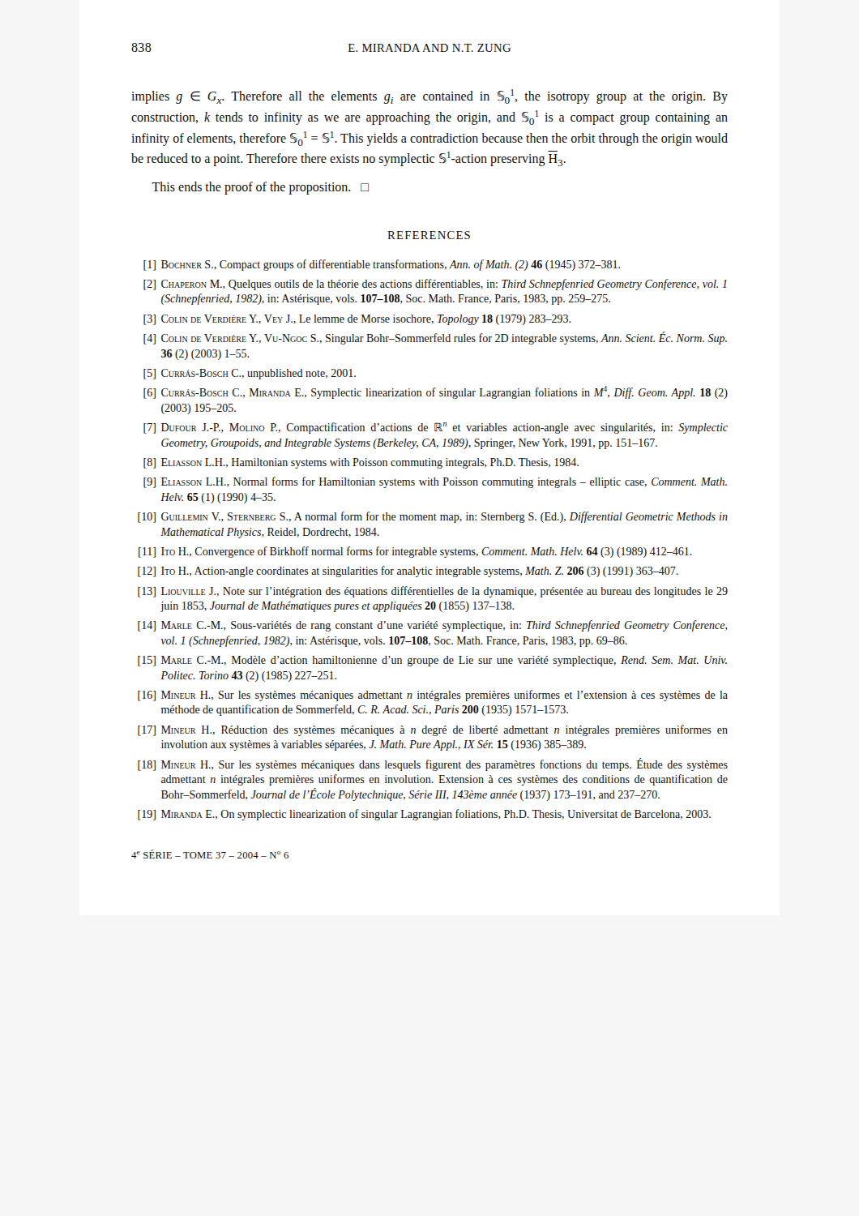838 E. MIRANDA AND N.T. ZUNG 838
implies g ∈ Gx. Therefore all the elements gi are contained in 𝕊01, the isotropy group at the origin. By construction, k tends to infinity as we are approaching the origin, and 𝕊01 is a compact group containing an infinity of elements, therefore 𝕊01 = 𝕊1. This yields a contradiction because then the orbit through the origin would be reduced to a point. Therefore there exists no symplectic 𝕊1-action preserving H3.
This ends the proof of the proposition. □
REFERENCES
[1] Bochner S., Compact groups of differentiable transformations, Ann. of Math. (2) 46 (1945) 372–381.
[2] Chaperon M., Quelques outils de la théorie des actions différentiables, in: Third Schnepfenried Geometry Conference, vol. 1 (Schnepfenried, 1982), in: Astérisque, vols. 107–108, Soc. Math. France, Paris, 1983, pp. 259–275.
[3] Colin de Verdière Y., Vey J., Le lemme de Morse isochore, Topology 18 (1979) 283–293.
[4] Colin de Verdière Y., Vu-Ngoc S., Singular Bohr–Sommerfeld rules for 2D integrable systems, Ann. Scient. Éc. Norm. Sup. 36 (2) (2003) 1–55.
[5] Currás-Bosch C., unpublished note, 2001.
[6] Currás-Bosch C., Miranda E., Symplectic linearization of singular Lagrangian foliations in M4, Diff. Geom. Appl. 18 (2) (2003) 195–205.
[7] Dufour J.-P., Molino P., Compactification d’actions de ℝn et variables action-angle avec singularités, in: Symplectic Geometry, Groupoids, and Integrable Systems (Berkeley, CA, 1989), Springer, New York, 1991, pp. 151–167.
[8] Eliasson L.H., Hamiltonian systems with Poisson commuting integrals, Ph.D. Thesis, 1984.
[9] Eliasson L.H., Normal forms for Hamiltonian systems with Poisson commuting integrals – elliptic case, Comment. Math. Helv. 65 (1) (1990) 4–35.
[10] Guillemin V., Sternberg S., A normal form for the moment map, in: Sternberg S. (Ed.), Differential Geometric Methods in Mathematical Physics, Reidel, Dordrecht, 1984.
[11] Ito H., Convergence of Birkhoff normal forms for integrable systems, Comment. Math. Helv. 64 (3) (1989) 412–461.
[12] Ito H., Action-angle coordinates at singularities for analytic integrable systems, Math. Z. 206 (3) (1991) 363–407.
[13] Liouville J., Note sur l’intégration des équations différentielles de la dynamique, présentée au bureau des longitudes le 29 juin 1853, Journal de Mathématiques pures et appliquées 20 (1855) 137–138.
[14] Marle C.-M., Sous-variétés de rang constant d’une variété symplectique, in: Third Schnepfenried Geometry Conference, vol. 1 (Schnepfenried, 1982), in: Astérisque, vols. 107–108, Soc. Math. France, Paris, 1983, pp. 69–86.
[15] Marle C.-M., Modèle d’action hamiltonienne d’un groupe de Lie sur une variété symplectique, Rend. Sem. Mat. Univ. Politec. Torino 43 (2) (1985) 227–251.
[16] Mineur H., Sur les systèmes mécaniques admettant n intégrales premières uniformes et l’extension à ces systèmes de la méthode de quantification de Sommerfeld, C. R. Acad. Sci., Paris 200 (1935) 1571–1573.
[17] Mineur H., Réduction des systèmes mécaniques à n degré de liberté admettant n intégrales premières uniformes en involution aux systèmes à variables séparées, J. Math. Pure Appl., IX Sér. 15 (1936) 385–389.
[18] Mineur H., Sur les systèmes mécaniques dans lesquels figurent des paramètres fonctions du temps. Étude des systèmes admettant n intégrales premières uniformes en involution. Extension à ces systèmes des conditions de quantification de Bohr–Sommerfeld, Journal de l’École Polytechnique, Série III, 143ème année (1937) 173–191, and 237–270.
[19] Miranda E., On symplectic linearization of singular Lagrangian foliations, Ph.D. Thesis, Universitat de Barcelona, 2003.
4e SÉRIE – TOME 37 – 2004 – No 6